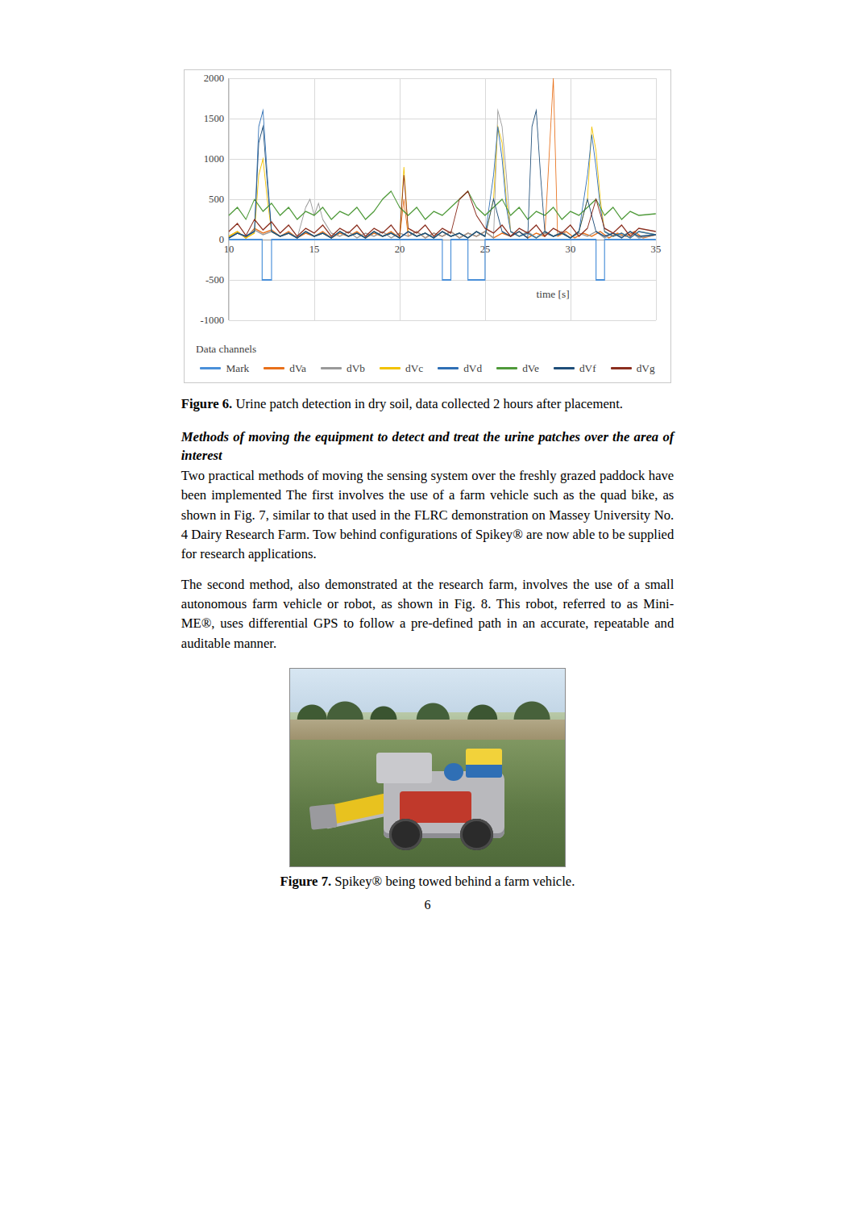2000 1500 1000 500 0 -500 -1000
10 15 20 25 30 35 time [s]
Data channels
Mark dVa dVb dVc dVd dVe dVf dVg
Figure 6. Urine patch detection in dry soil, data collected 2 hours after placement.
Methods of moving the equipment to detect and treat the urine patches over the area of interest
Two practical methods of moving the sensing system over the freshly grazed paddock have been implemented The first involves the use of a farm vehicle such as the quad bike, as shown in Fig. 7, similar to that used in the FLRC demonstration on Massey University No. 4 Dairy Research Farm. Tow behind configurations of Spikey® are now able to be supplied for research applications.
The second method, also demonstrated at the research farm, involves the use of a small autonomous farm vehicle or robot, as shown in Fig. 8. This robot, referred to as Mini-ME®, uses differential GPS to follow a pre-defined path in an accurate, repeatable and auditable manner.
Figure 7. Spikey® being towed behind a farm vehicle.
6